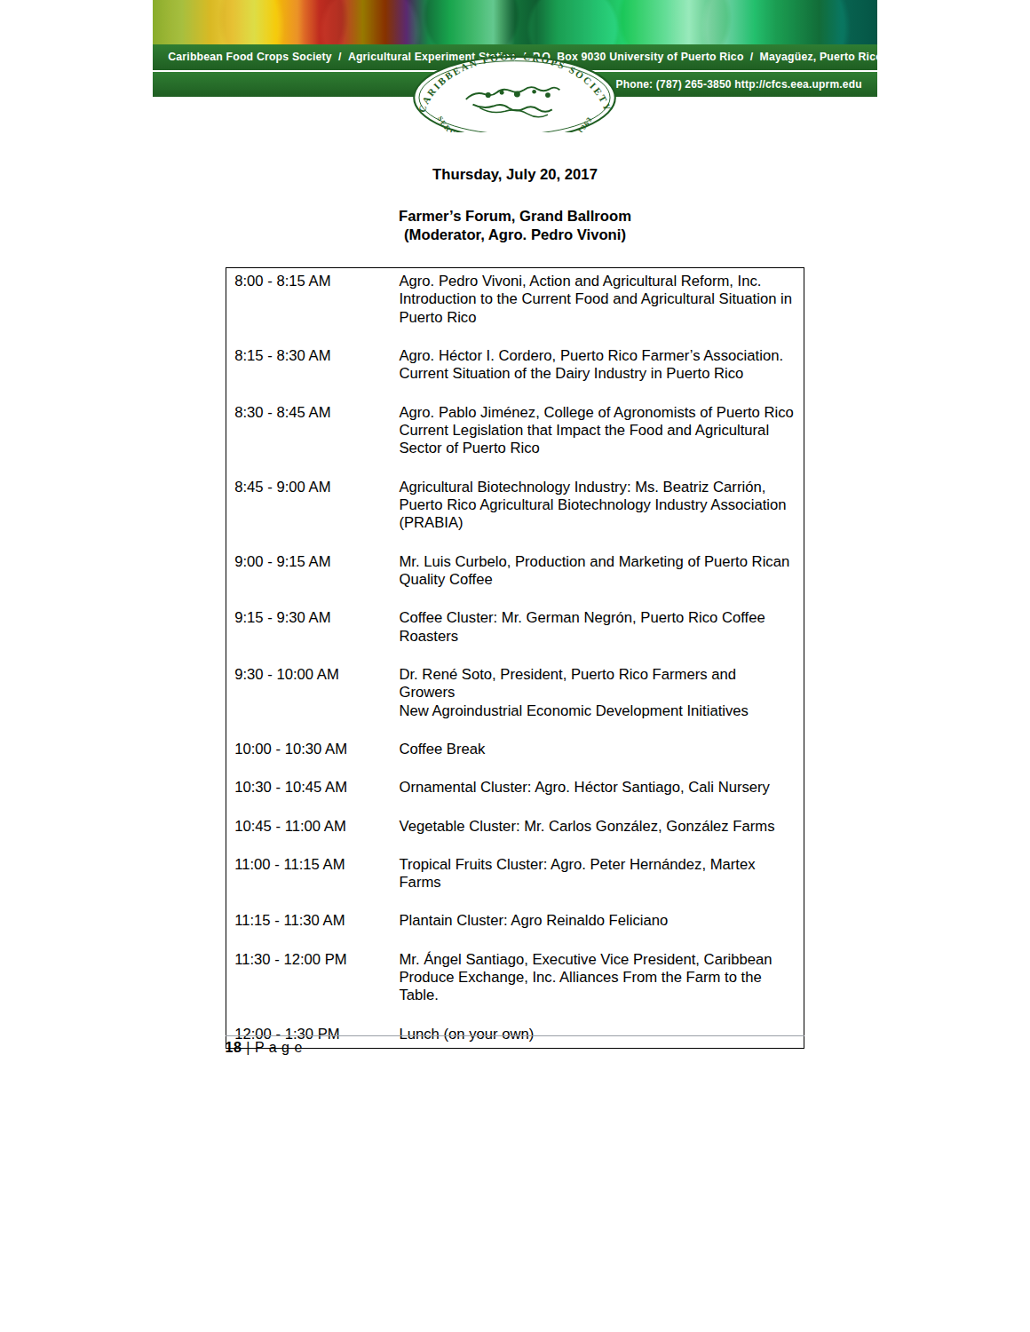Caribbean Food Crops Society / Agricultural Experiment Station / P.O. Box 9030 University of Puerto Rico / Mayagüez, Puerto Rico 00681-9030
Phone: (787) 265-3850 http://cfcs.eea.uprm.edu
CARIBBEAN FOOD CROPS SOCIETY SERVING THE CARIBBEAN SINCE 1963
Thursday, July 20, 2017
Farmer’s Forum, Grand Ballroom
(Moderator, Agro. Pedro Vivoni)
| 8:00 - 8:15 AM | Agro. Pedro Vivoni, Action and Agricultural Reform, Inc. Introduction to the Current Food and Agricultural Situation in Puerto Rico |
| 8:15 - 8:30 AM | Agro. Héctor I. Cordero, Puerto Rico Farmer’s Association. Current Situation of the Dairy Industry in Puerto Rico |
| 8:30 - 8:45 AM | Agro. Pablo Jiménez, College of Agronomists of Puerto Rico Current Legislation that Impact the Food and Agricultural Sector of Puerto Rico |
| 8:45 - 9:00 AM | Agricultural Biotechnology Industry: Ms. Beatriz Carrión, Puerto Rico Agricultural Biotechnology Industry Association (PRABIA) |
| 9:00 - 9:15 AM | Mr. Luis Curbelo, Production and Marketing of Puerto Rican Quality Coffee |
| 9:15 - 9:30 AM | Coffee Cluster: Mr. German Negrón, Puerto Rico Coffee Roasters |
| 9:30 - 10:00 AM | Dr. René Soto, President, Puerto Rico Farmers and Growers New Agroindustrial Economic Development Initiatives |
| 10:00 - 10:30 AM | Coffee Break |
| 10:30 - 10:45 AM | Ornamental Cluster: Agro. Héctor Santiago, Cali Nursery |
| 10:45 - 11:00 AM | Vegetable Cluster: Mr. Carlos González, González Farms |
| 11:00 - 11:15 AM | Tropical Fruits Cluster: Agro. Peter Hernández, Martex Farms |
| 11:15 - 11:30 AM | Plantain Cluster: Agro Reinaldo Feliciano |
| 11:30 - 12:00 PM | Mr. Ángel Santiago, Executive Vice President, Caribbean Produce Exchange, Inc. Alliances From the Farm to the Table. |
| 12:00 - 1:30 PM | Lunch (on your own) |
18 | P a g e